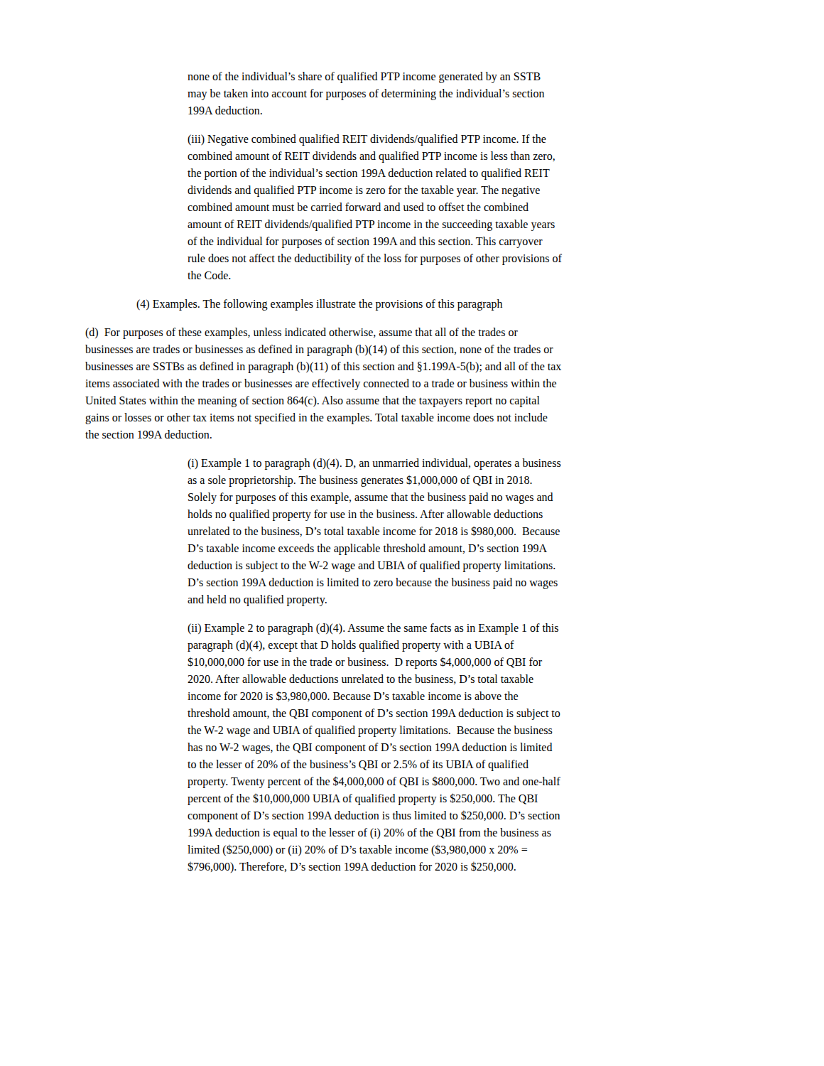none of the individual’s share of qualified PTP income generated by an SSTB may be taken into account for purposes of determining the individual’s section 199A deduction.
(iii) Negative combined qualified REIT dividends/qualified PTP income. If the combined amount of REIT dividends and qualified PTP income is less than zero, the portion of the individual’s section 199A deduction related to qualified REIT dividends and qualified PTP income is zero for the taxable year. The negative combined amount must be carried forward and used to offset the combined amount of REIT dividends/qualified PTP income in the succeeding taxable years of the individual for purposes of section 199A and this section. This carryover rule does not affect the deductibility of the loss for purposes of other provisions of the Code.
(4) Examples. The following examples illustrate the provisions of this paragraph
(d) For purposes of these examples, unless indicated otherwise, assume that all of the trades or businesses are trades or businesses as defined in paragraph (b)(14) of this section, none of the trades or businesses are SSTBs as defined in paragraph (b)(11) of this section and §1.199A-5(b); and all of the tax items associated with the trades or businesses are effectively connected to a trade or business within the United States within the meaning of section 864(c). Also assume that the taxpayers report no capital gains or losses or other tax items not specified in the examples. Total taxable income does not include the section 199A deduction.
(i) Example 1 to paragraph (d)(4). D, an unmarried individual, operates a business as a sole proprietorship. The business generates $1,000,000 of QBI in 2018. Solely for purposes of this example, assume that the business paid no wages and holds no qualified property for use in the business. After allowable deductions unrelated to the business, D’s total taxable income for 2018 is $980,000. Because D’s taxable income exceeds the applicable threshold amount, D’s section 199A deduction is subject to the W-2 wage and UBIA of qualified property limitations. D’s section 199A deduction is limited to zero because the business paid no wages and held no qualified property.
(ii) Example 2 to paragraph (d)(4). Assume the same facts as in Example 1 of this paragraph (d)(4), except that D holds qualified property with a UBIA of $10,000,000 for use in the trade or business. D reports $4,000,000 of QBI for 2020. After allowable deductions unrelated to the business, D’s total taxable income for 2020 is $3,980,000. Because D’s taxable income is above the threshold amount, the QBI component of D’s section 199A deduction is subject to the W-2 wage and UBIA of qualified property limitations. Because the business has no W-2 wages, the QBI component of D’s section 199A deduction is limited to the lesser of 20% of the business’s QBI or 2.5% of its UBIA of qualified property. Twenty percent of the $4,000,000 of QBI is $800,000. Two and one-half percent of the $10,000,000 UBIA of qualified property is $250,000. The QBI component of D’s section 199A deduction is thus limited to $250,000. D’s section 199A deduction is equal to the lesser of (i) 20% of the QBI from the business as limited ($250,000) or (ii) 20% of D’s taxable income ($3,980,000 x 20% = $796,000). Therefore, D’s section 199A deduction for 2020 is $250,000.